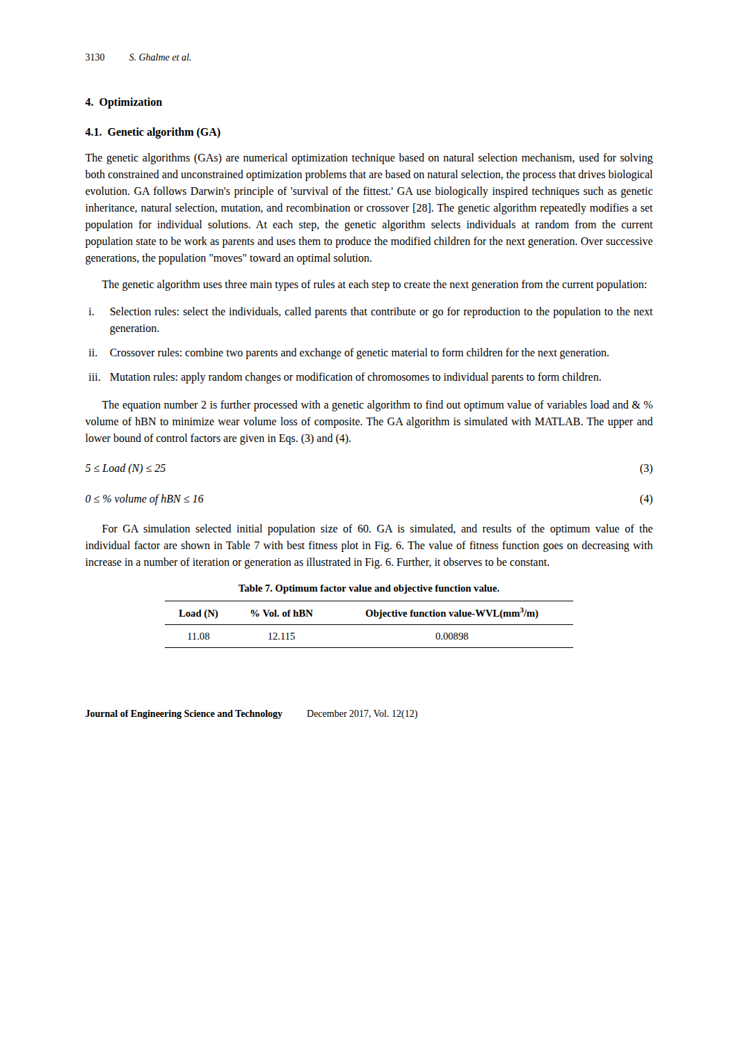3130 S. Ghalme et al.
4. Optimization
4.1. Genetic algorithm (GA)
The genetic algorithms (GAs) are numerical optimization technique based on natural selection mechanism, used for solving both constrained and unconstrained optimization problems that are based on natural selection, the process that drives biological evolution. GA follows Darwin's principle of 'survival of the fittest.' GA use biologically inspired techniques such as genetic inheritance, natural selection, mutation, and recombination or crossover [28]. The genetic algorithm repeatedly modifies a set population for individual solutions. At each step, the genetic algorithm selects individuals at random from the current population state to be work as parents and uses them to produce the modified children for the next generation. Over successive generations, the population "moves" toward an optimal solution.
The genetic algorithm uses three main types of rules at each step to create the next generation from the current population:
Selection rules: select the individuals, called parents that contribute or go for reproduction to the population to the next generation.
Crossover rules: combine two parents and exchange of genetic material to form children for the next generation.
Mutation rules: apply random changes or modification of chromosomes to individual parents to form children.
The equation number 2 is further processed with a genetic algorithm to find out optimum value of variables load and & % volume of hBN to minimize wear volume loss of composite. The GA algorithm is simulated with MATLAB. The upper and lower bound of control factors are given in Eqs. (3) and (4).
5 ≤ Load (N) ≤ 25
(3)
0 ≤ % volume of hBN ≤ 16
(4)
For GA simulation selected initial population size of 60. GA is simulated, and results of the optimum value of the individual factor are shown in Table 7 with best fitness plot in Fig. 6. The value of fitness function goes on decreasing with increase in a number of iteration or generation as illustrated in Fig. 6. Further, it observes to be constant.
Table 7. Optimum factor value and objective function value.
| Load (N) | % Vol. of hBN | Objective function value-WVL(mm 3 /m) |
| --- | --- | --- |
| 11.08 | 12.115 | 0.00898 |
Journal of Engineering Science and Technology December 2017, Vol. 12(12)